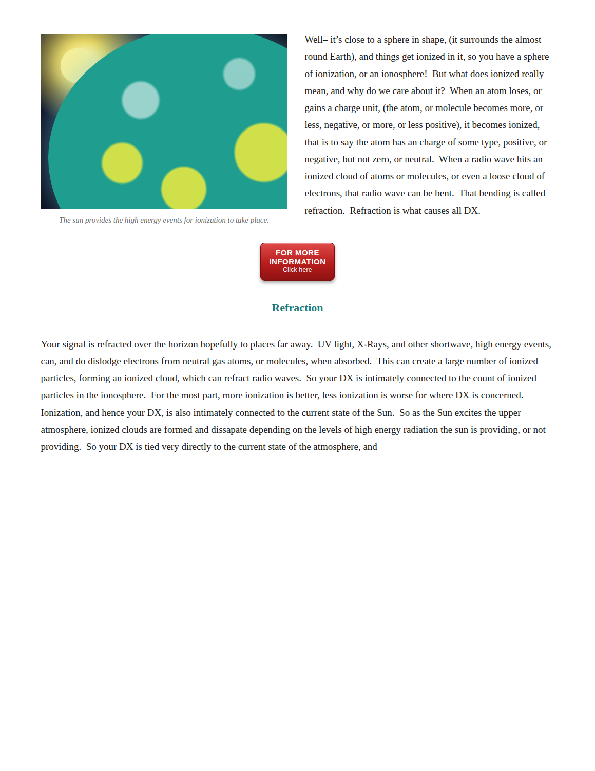The sun provides the high energy events for ionization to take place.
Well– it’s close to a sphere in shape, (it surrounds the almost round Earth), and things get ionized in it, so you have a sphere of ionization, or an ionosphere! But what does ionized really mean, and why do we care about it? When an atom loses, or gains a charge unit, (the atom, or molecule becomes more, or less, negative, or more, or less positive), it becomes ionized, that is to say the atom has an charge of some type, positive, or negative, but not zero, or neutral. When a radio wave hits an ionized cloud of atoms or molecules, or even a loose cloud of electrons, that radio wave can be bent. That bending is called refraction. Refraction is what causes all DX.
FOR MORE
INFORMATIONClick here
Refraction
Your signal is refracted over the horizon hopefully to places far away. UV light, X-Rays, and other shortwave, high energy events, can, and do dislodge electrons from neutral gas atoms, or molecules, when absorbed. This can create a large number of ionized particles, forming an ionized cloud, which can refract radio waves. So your DX is intimately connected to the count of ionized particles in the ionosphere. For the most part, more ionization is better, less ionization is worse for where DX is concerned. Ionization, and hence your DX, is also intimately connected to the current state of the Sun. So as the Sun excites the upper atmosphere, ionized clouds are formed and dissapate depending on the levels of high energy radiation the sun is providing, or not providing. So your DX is tied very directly to the current state of the atmosphere, and